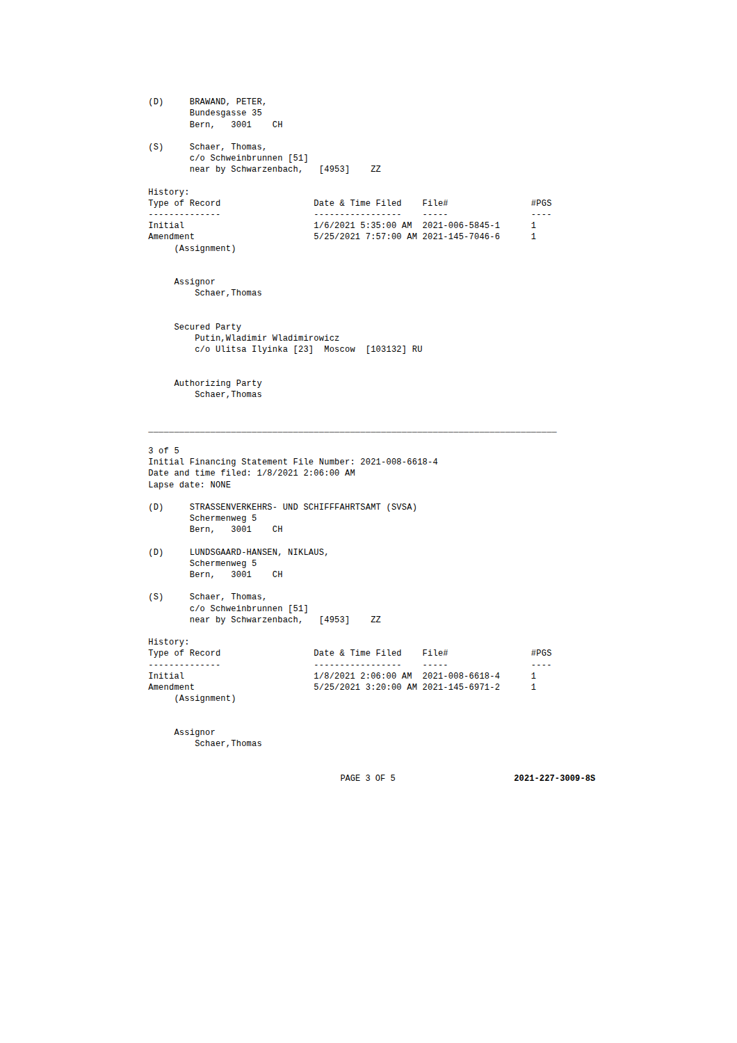(D)     BRAWAND, PETER,
        Bundesgasse 35
        Bern,   3001    CH

(S)     Schaer, Thomas,
        c/o Schweinbrunnen [51]
        near by Schwarzenbach,   [4953]    ZZ

History:
Type of Record                  Date & Time Filed    File#                #PGS
--------------                  -----------------    -----                ----
Initial                         1/6/2021 5:35:00 AM  2021-006-5845-1      1
Amendment                       5/25/2021 7:57:00 AM 2021-145-7046-6      1
     (Assignment)


     Assignor
         Schaer,Thomas


     Secured Party
         Putin,Wladimir Wladimirowicz
         c/o Ulitsa Ilyinka [23]  Moscow  [103132] RU


     Authorizing Party
         Schaer,Thomas


_______________________________________________________________________________

3 of 5
Initial Financing Statement File Number: 2021-008-6618-4
Date and time filed: 1/8/2021 2:06:00 AM
Lapse date: NONE

(D)     STRASSENVERKEHRS- UND SCHIFFFAHRTSAMT (SVSA)
        Schermenweg 5
        Bern,   3001    CH

(D)     LUNDSGAARD-HANSEN, NIKLAUS,
        Schermenweg 5
        Bern,   3001    CH

(S)     Schaer, Thomas,
        c/o Schweinbrunnen [51]
        near by Schwarzenbach,   [4953]    ZZ

History:
Type of Record                  Date & Time Filed    File#                #PGS
--------------                  -----------------    -----                ----
Initial                         1/8/2021 2:06:00 AM  2021-008-6618-4      1
Amendment                       5/25/2021 3:20:00 AM 2021-145-6971-2      1
     (Assignment)


     Assignor
         Schaer,Thomas
PAGE 3 OF 5 2021-227-3009-8S